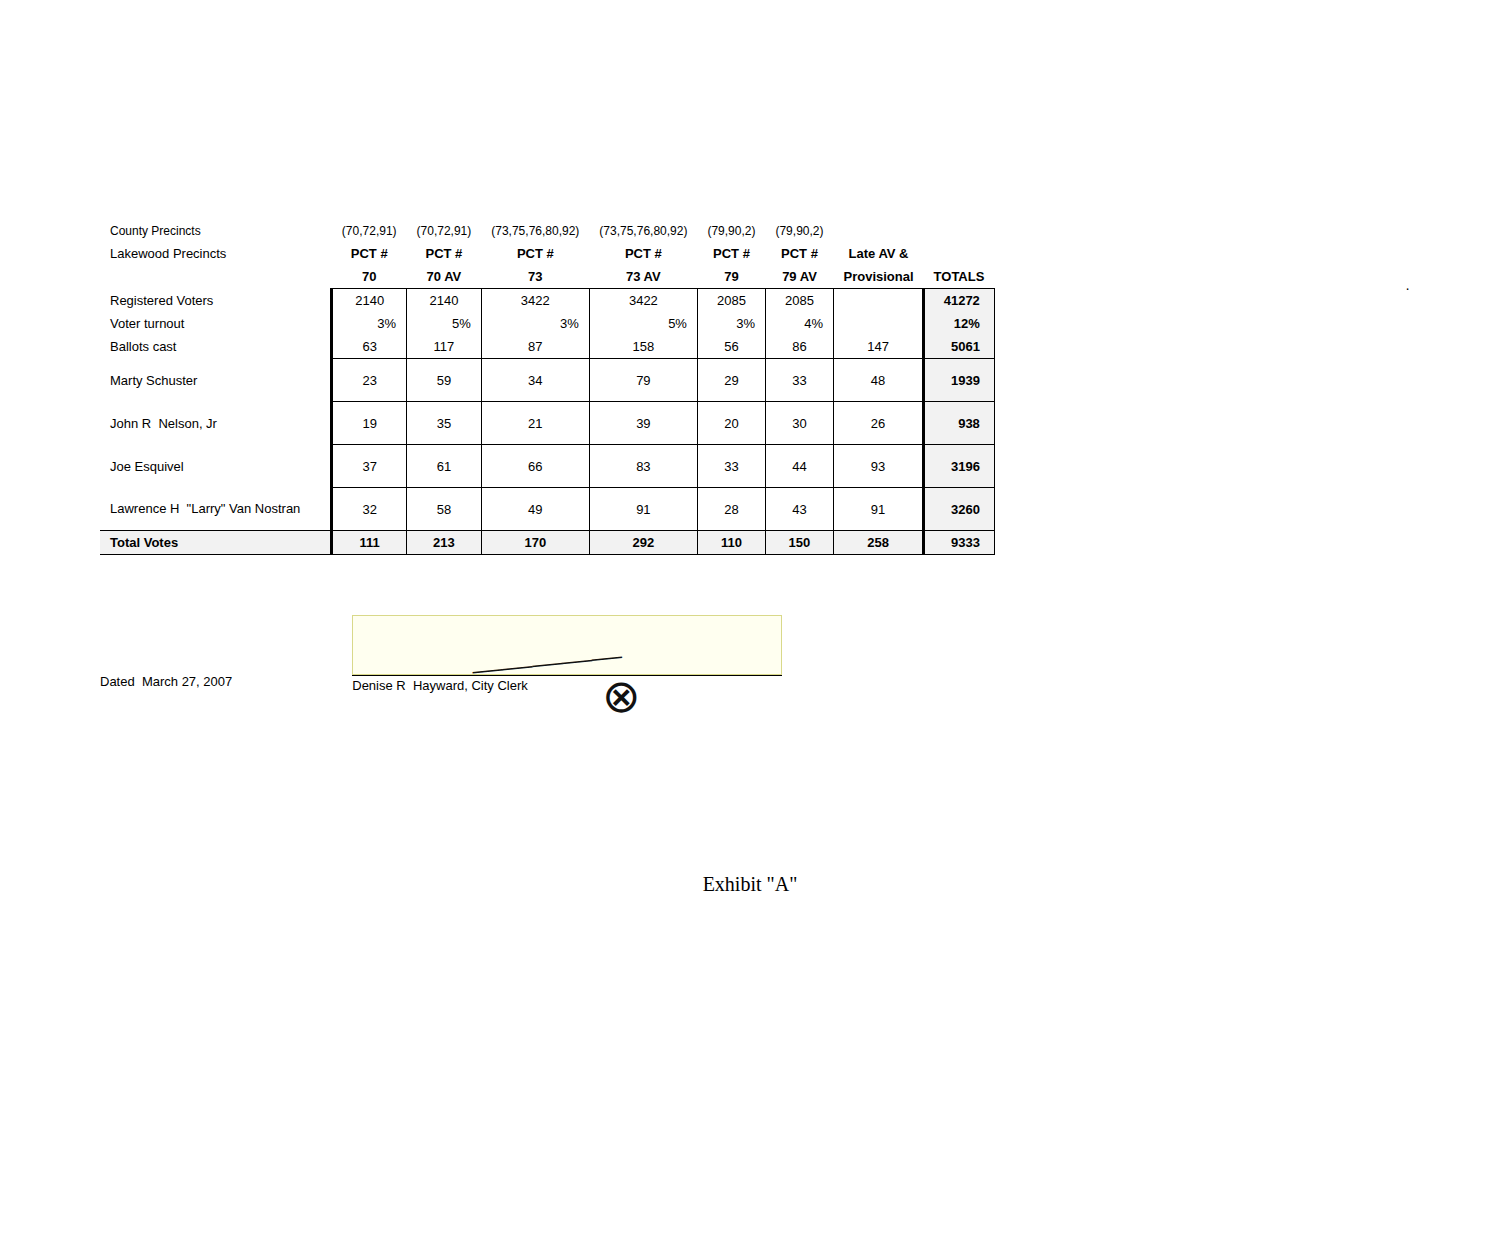·
| County Precincts | (70,72,91) | (70,72,91) | (73,75,76,80,92) | (73,75,76,80,92) | (79,90,2) | (79,90,2) | | |
| Lakewood Precincts | PCT # | PCT # | PCT # | PCT # | PCT # | PCT # | Late AV & | |
| | 70 | 70 AV | 73 | 73 AV | 79 | 79 AV | Provisional | TOTALS |
| Registered Voters | 2140 | 2140 | 3422 | 3422 | 2085 | 2085 | | 41272 |
| Voter turnout | 3% | 5% | 3% | 5% | 3% | 4% | | 12% |
| Ballots cast | 63 | 117 | 87 | 158 | 56 | 86 | 147 | 5061 |
| Marty Schuster | 23 | 59 | 34 | 79 | 29 | 33 | 48 | 1939 |
| John R Nelson, Jr | 19 | 35 | 21 | 39 | 20 | 30 | 26 | 938 |
| Joe Esquivel | 37 | 61 | 66 | 83 | 33 | 44 | 93 | 3196 |
| Lawrence H "Larry" Van Nostran | 32 | 58 | 49 | 91 | 28 | 43 | 91 | 3260 |
| Total Votes | 111 | 213 | 170 | 292 | 110 | 150 | 258 | 9333 |
Dated March 27, 2007
Denise R Hayward, City Clerk
—————
⊗
Exhibit "A"